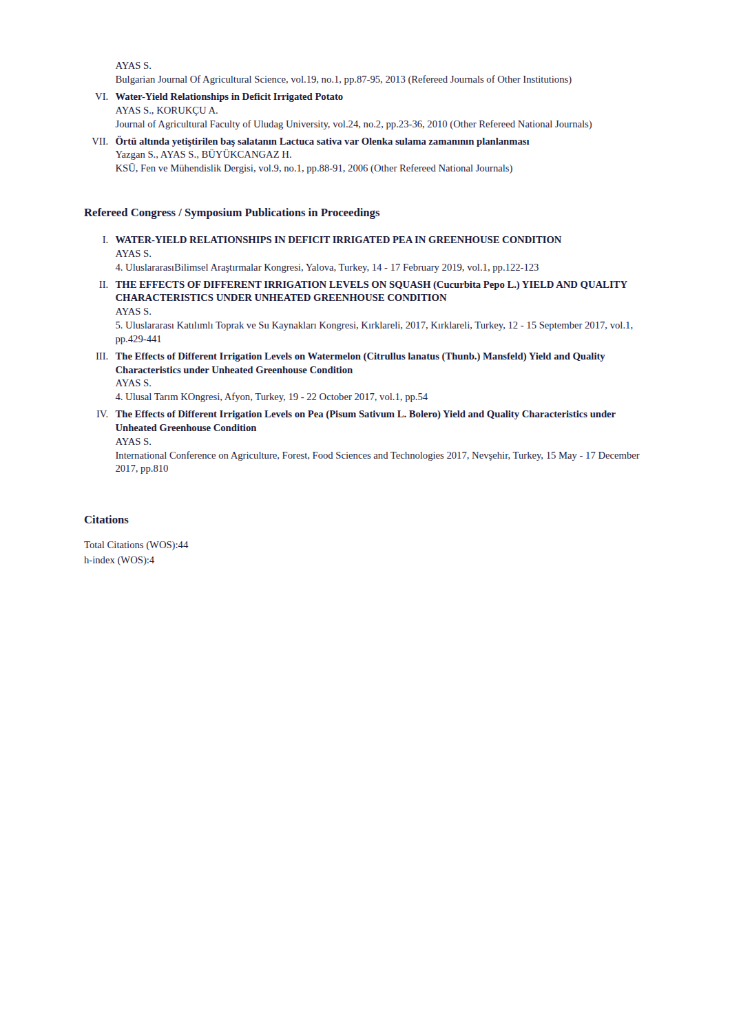AYAS S.
Bulgarian Journal Of Agricultural Science, vol.19, no.1, pp.87-95, 2013 (Refereed Journals of Other Institutions)
VI.
Water-Yield Relationships in Deficit Irrigated Potato
AYAS S., KORUKÇU A.
Journal of Agricultural Faculty of Uludag University, vol.24, no.2, pp.23-36, 2010 (Other Refereed National Journals)
VII.
Örtü altında yetiştirilen baş salatanın Lactuca sativa var Olenka sulama zamanının planlanması
Yazgan S., AYAS S., BÜYÜKCANGAZ H.
KSÜ, Fen ve Mühendislik Dergisi, vol.9, no.1, pp.88-91, 2006 (Other Refereed National Journals)
Refereed Congress / Symposium Publications in Proceedings
I.
WATER-YIELD RELATIONSHIPS IN DEFICIT IRRIGATED PEA IN GREENHOUSE CONDITION
AYAS S.
4. UluslararasıBilimsel Araştırmalar Kongresi, Yalova, Turkey, 14 - 17 February 2019, vol.1, pp.122-123
II.
THE EFFECTS OF DIFFERENT IRRIGATION LEVELS ON SQUASH (Cucurbita Pepo L.) YIELD AND QUALITY CHARACTERISTICS UNDER UNHEATED GREENHOUSE CONDITION
AYAS S.
5. Uluslararası Katılımlı Toprak ve Su Kaynakları Kongresi, Kırklareli, 2017, Kırklareli, Turkey, 12 - 15 September 2017, vol.1, pp.429-441
III.
The Effects of Different Irrigation Levels on Watermelon (Citrullus lanatus (Thunb.) Mansfeld) Yield and Quality Characteristics under Unheated Greenhouse Condition
AYAS S.
4. Ulusal Tarım KOngresi, Afyon, Turkey, 19 - 22 October 2017, vol.1, pp.54
IV.
The Effects of Different Irrigation Levels on Pea (Pisum Sativum L. Bolero) Yield and Quality Characteristics under Unheated Greenhouse Condition
AYAS S.
International Conference on Agriculture, Forest, Food Sciences and Technologies 2017, Nevşehir, Turkey, 15 May - 17 December 2017, pp.810
Citations
Total Citations (WOS):44
h-index (WOS):4